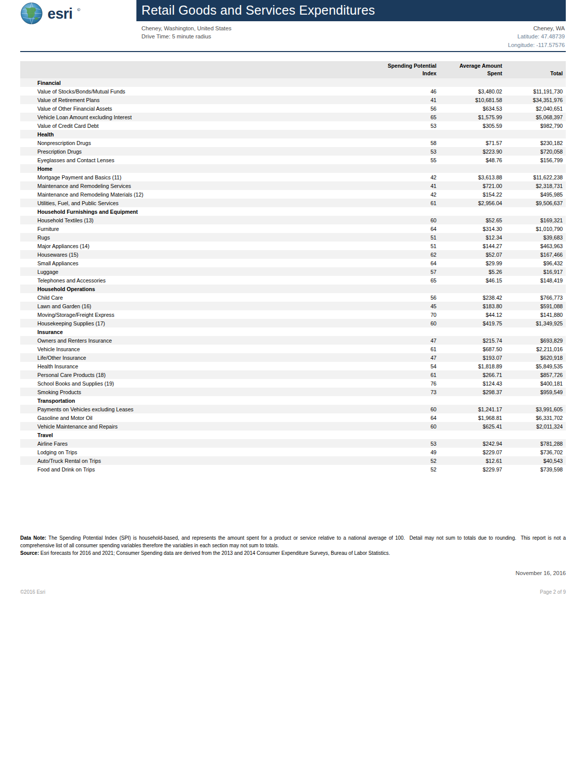esri R
Retail Goods and Services Expenditures
Cheney, Washington, United States
Drive Time: 5 minute radius
Cheney, WA
Latitude: 47.48739
Longitude: -117.57576
| | | Spending Potential Index | Average Amount Spent | Total |
| --- | --- | --- | --- | --- |
| | Financial | | | |
| | Value of Stocks/Bonds/Mutual Funds | 46 | $3,480.02 | $11,191,730 |
| | Value of Retirement Plans | 41 | $10,681.58 | $34,351,976 |
| | Value of Other Financial Assets | 56 | $634.53 | $2,040,651 |
| | Vehicle Loan Amount excluding Interest | 65 | $1,575.99 | $5,068,397 |
| | Value of Credit Card Debt | 53 | $305.59 | $982,790 |
| | Health | | | |
| | Nonprescription Drugs | 58 | $71.57 | $230,182 |
| | Prescription Drugs | 53 | $223.90 | $720,058 |
| | Eyeglasses and Contact Lenses | 55 | $48.76 | $156,799 |
| | Home | | | |
| | Mortgage Payment and Basics (11) | 42 | $3,613.88 | $11,622,238 |
| | Maintenance and Remodeling Services | 41 | $721.00 | $2,318,731 |
| | Maintenance and Remodeling Materials (12) | 42 | $154.22 | $495,985 |
| | Utilities, Fuel, and Public Services | 61 | $2,956.04 | $9,506,637 |
| | Household Furnishings and Equipment | | | |
| | Household Textiles (13) | 60 | $52.65 | $169,321 |
| | Furniture | 64 | $314.30 | $1,010,790 |
| | Rugs | 51 | $12.34 | $39,683 |
| | Major Appliances (14) | 51 | $144.27 | $463,963 |
| | Housewares (15) | 62 | $52.07 | $167,466 |
| | Small Appliances | 64 | $29.99 | $96,432 |
| | Luggage | 57 | $5.26 | $16,917 |
| | Telephones and Accessories | 65 | $46.15 | $148,419 |
| | Household Operations | | | |
| | Child Care | 56 | $238.42 | $766,773 |
| | Lawn and Garden (16) | 45 | $183.80 | $591,088 |
| | Moving/Storage/Freight Express | 70 | $44.12 | $141,880 |
| | Housekeeping Supplies (17) | 60 | $419.75 | $1,349,925 |
| | Insurance | | | |
| | Owners and Renters Insurance | 47 | $215.74 | $693,829 |
| | Vehicle Insurance | 61 | $687.50 | $2,211,016 |
| | Life/Other Insurance | 47 | $193.07 | $620,918 |
| | Health Insurance | 54 | $1,818.89 | $5,849,535 |
| | Personal Care Products (18) | 61 | $266.71 | $857,726 |
| | School Books and Supplies (19) | 76 | $124.43 | $400,181 |
| | Smoking Products | 73 | $298.37 | $959,549 |
| | Transportation | | | |
| | Payments on Vehicles excluding Leases | 60 | $1,241.17 | $3,991,605 |
| | Gasoline and Motor Oil | 64 | $1,968.81 | $6,331,702 |
| | Vehicle Maintenance and Repairs | 60 | $625.41 | $2,011,324 |
| | Travel | | | |
| | Airline Fares | 53 | $242.94 | $781,288 |
| | Lodging on Trips | 49 | $229.07 | $736,702 |
| | Auto/Truck Rental on Trips | 52 | $12.61 | $40,543 |
| | Food and Drink on Trips | 52 | $229.97 | $739,598 |
Data Note: The Spending Potential Index (SPI) is household-based, and represents the amount spent for a product or service relative to a national average of 100. Detail may not sum to totals due to rounding. This report is not a comprehensive list of all consumer spending variables therefore the variables in each section may not sum to totals.
Source: Esri forecasts for 2016 and 2021; Consumer Spending data are derived from the 2013 and 2014 Consumer Expenditure Surveys, Bureau of Labor Statistics.
November 16, 2016
©2016 Esri
Page 2 of 9